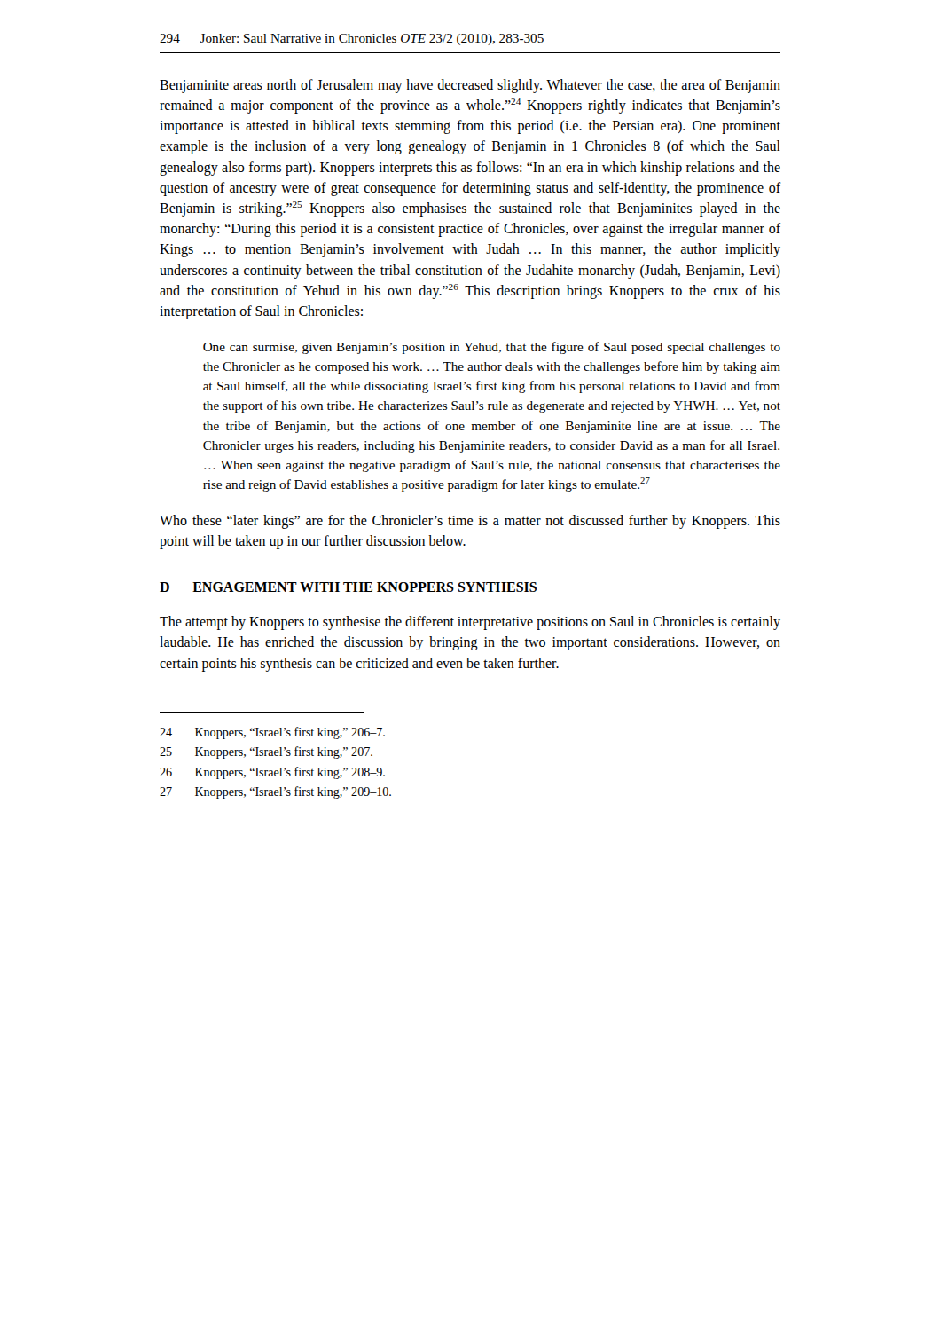294 Jonker: Saul Narrative in Chronicles OTE 23/2 (2010), 283-305
Benjaminite areas north of Jerusalem may have decreased slightly. Whatever the case, the area of Benjamin remained a major component of the province as a whole.”24 Knoppers rightly indicates that Benjamin’s importance is attested in biblical texts stemming from this period (i.e. the Persian era). One prominent example is the inclusion of a very long genealogy of Benjamin in 1 Chronicles 8 (of which the Saul genealogy also forms part). Knoppers interprets this as follows: “In an era in which kinship relations and the question of ancestry were of great consequence for determining status and self-identity, the prominence of Benjamin is striking.”25 Knoppers also emphasises the sustained role that Benjaminites played in the monarchy: “During this period it is a consistent practice of Chronicles, over against the irregular manner of Kings … to mention Benjamin’s involvement with Judah … In this manner, the author implicitly underscores a continuity between the tribal constitution of the Judahite monarchy (Judah, Benjamin, Levi) and the constitution of Yehud in his own day.”26 This description brings Knoppers to the crux of his interpretation of Saul in Chronicles:
One can surmise, given Benjamin’s position in Yehud, that the figure of Saul posed special challenges to the Chronicler as he composed his work. … The author deals with the challenges before him by taking aim at Saul himself, all the while dissociating Israel’s first king from his personal relations to David and from the support of his own tribe. He characterizes Saul’s rule as degenerate and rejected by YHWH. … Yet, not the tribe of Benjamin, but the actions of one member of one Benjaminite line are at issue. … The Chronicler urges his readers, including his Benjaminite readers, to consider David as a man for all Israel. … When seen against the negative paradigm of Saul’s rule, the national consensus that characterises the rise and reign of David establishes a positive paradigm for later kings to emulate.27
Who these “later kings” are for the Chronicler’s time is a matter not discussed further by Knoppers. This point will be taken up in our further discussion below.
DEngagement with the Knoppers Synthesis
The attempt by Knoppers to synthesise the different interpretative positions on Saul in Chronicles is certainly laudable. He has enriched the discussion by bringing in the two important considerations. However, on certain points his synthesis can be criticized and even be taken further.
24 Knoppers, “Israel’s first king,” 206–7.
25 Knoppers, “Israel’s first king,” 207.
26 Knoppers, “Israel’s first king,” 208–9.
27 Knoppers, “Israel’s first king,” 209–10.